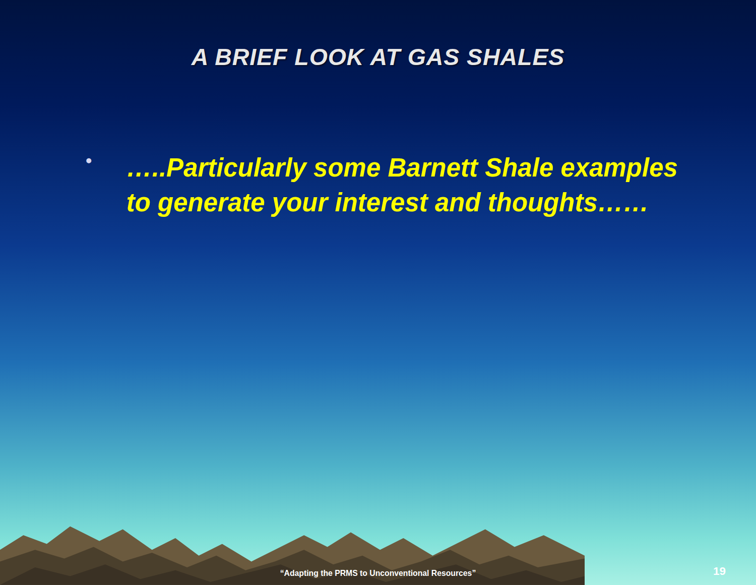A BRIEF LOOK AT GAS SHALES
…..Particularly some Barnett Shale examples to generate your interest and thoughts……
“Adapting the PRMS to Unconventional Resources”
19